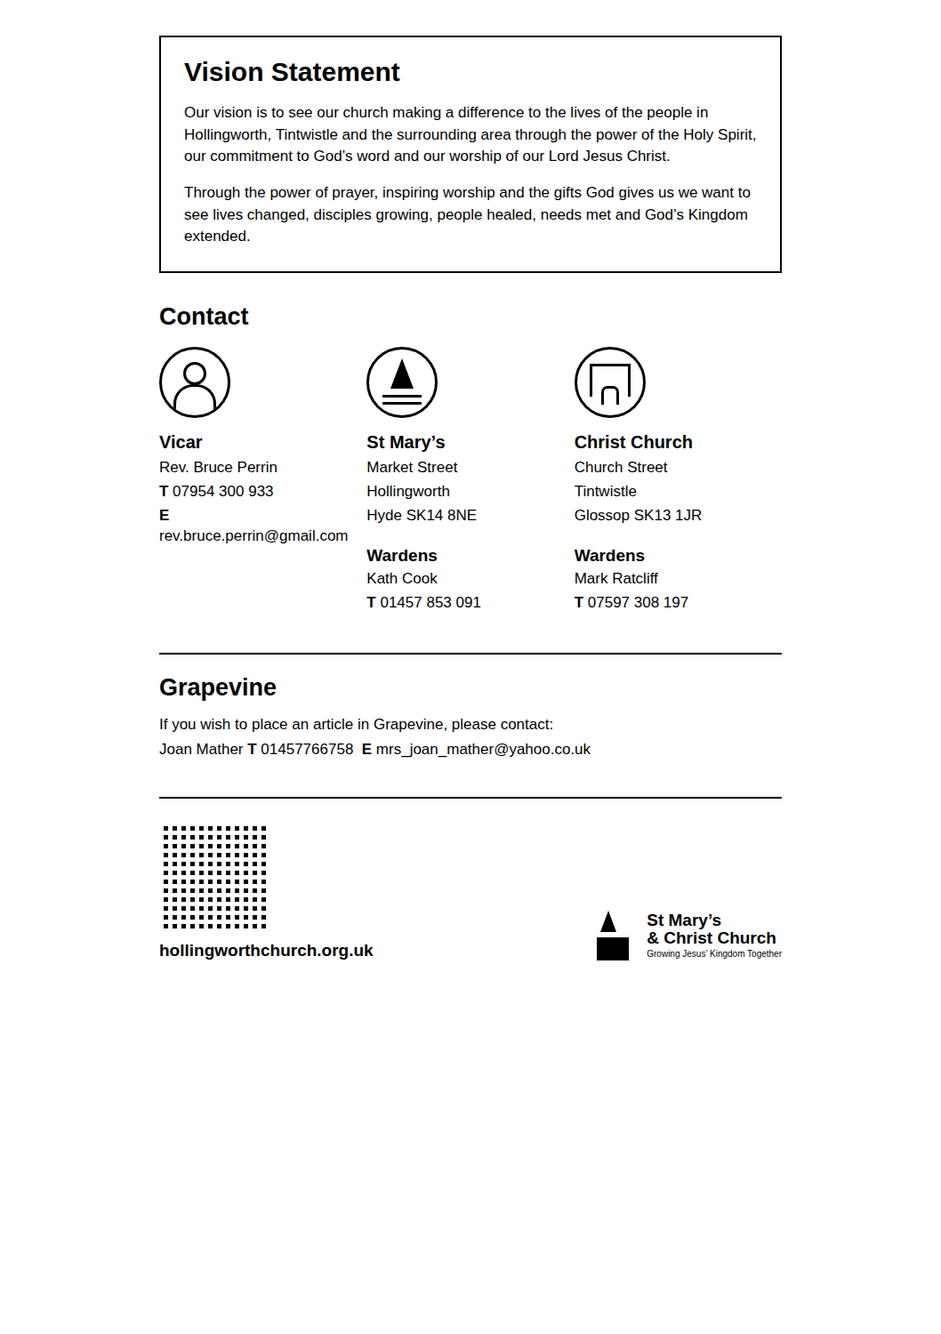Vision Statement
Our vision is to see our church making a difference to the lives of the people in Hollingworth, Tintwistle and the surrounding area through the power of the Holy Spirit, our commitment to God’s word and our worship of our Lord Jesus Christ.
Through the power of prayer, inspiring worship and the gifts God gives us we want to see lives changed, disciples growing, people healed, needs met and God’s Kingdom extended.
Contact
Vicar
Rev. Bruce Perrin
T 07954 300 933
E rev.bruce.perrin@gmail.com
St Mary’s
Market Street
Hollingworth
Hyde SK14 8NE
Wardens
Kath Cook
T 01457 853 091
Christ Church
Church Street
Tintwistle
Glossop SK13 1JR
Wardens
Mark Ratcliff
T 07597 308 197
Grapevine
If you wish to place an article in Grapevine, please contact:
Joan Mather T 01457766758 E mrs_joan_mather@yahoo.co.uk
hollingworthchurch.org.uk
St Mary’s & Christ Church Growing Jesus’ Kingdom Together